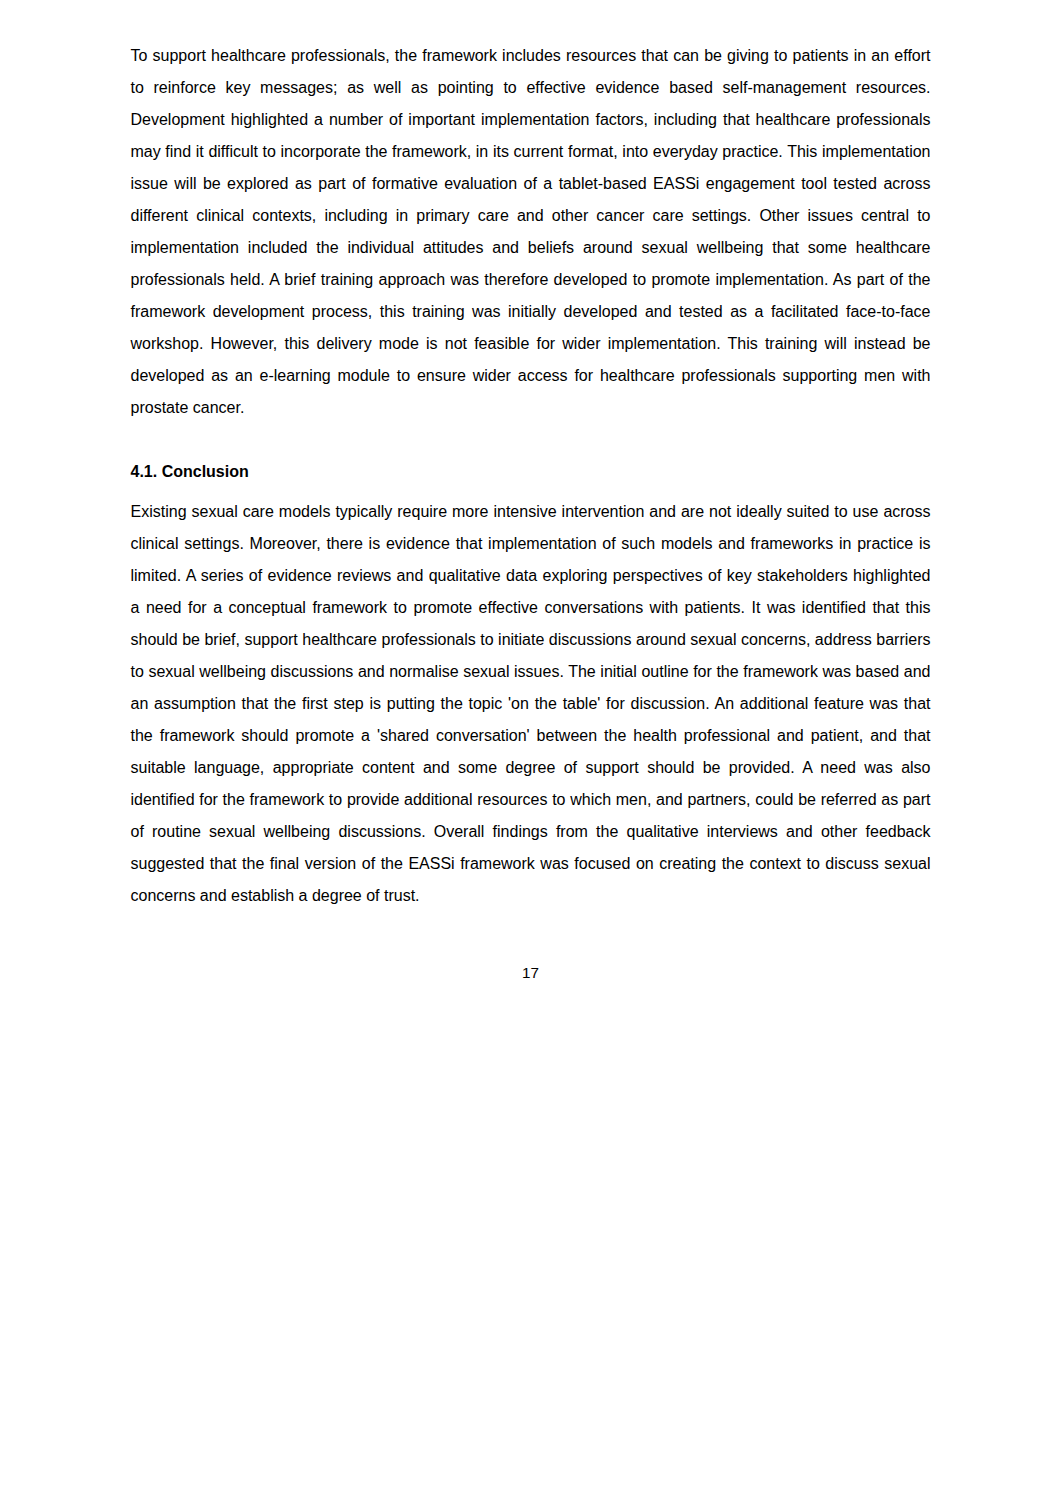To support healthcare professionals, the framework includes resources that can be giving to patients in an effort to reinforce key messages; as well as pointing to effective evidence based self-management resources. Development highlighted a number of important implementation factors, including that healthcare professionals may find it difficult to incorporate the framework, in its current format, into everyday practice. This implementation issue will be explored as part of formative evaluation of a tablet-based EASSi engagement tool tested across different clinical contexts, including in primary care and other cancer care settings. Other issues central to implementation included the individual attitudes and beliefs around sexual wellbeing that some healthcare professionals held. A brief training approach was therefore developed to promote implementation. As part of the framework development process, this training was initially developed and tested as a facilitated face-to-face workshop. However, this delivery mode is not feasible for wider implementation. This training will instead be developed as an e-learning module to ensure wider access for healthcare professionals supporting men with prostate cancer.
4.1. Conclusion
Existing sexual care models typically require more intensive intervention and are not ideally suited to use across clinical settings. Moreover, there is evidence that implementation of such models and frameworks in practice is limited. A series of evidence reviews and qualitative data exploring perspectives of key stakeholders highlighted a need for a conceptual framework to promote effective conversations with patients. It was identified that this should be brief, support healthcare professionals to initiate discussions around sexual concerns, address barriers to sexual wellbeing discussions and normalise sexual issues. The initial outline for the framework was based and an assumption that the first step is putting the topic 'on the table' for discussion. An additional feature was that the framework should promote a 'shared conversation' between the health professional and patient, and that suitable language, appropriate content and some degree of support should be provided. A need was also identified for the framework to provide additional resources to which men, and partners, could be referred as part of routine sexual wellbeing discussions. Overall findings from the qualitative interviews and other feedback suggested that the final version of the EASSi framework was focused on creating the context to discuss sexual concerns and establish a degree of trust.
17